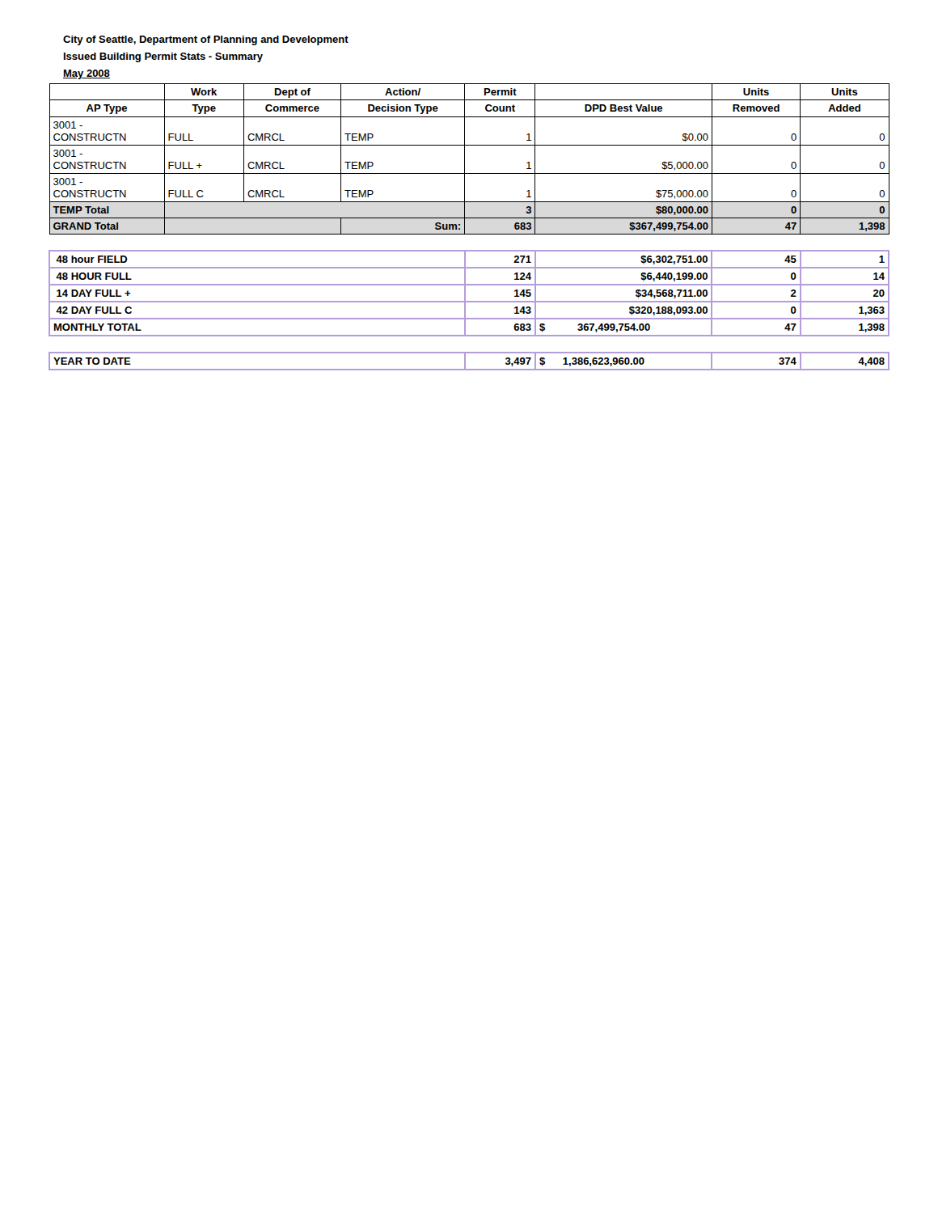City of Seattle, Department of Planning and Development
Issued Building Permit Stats - Summary
May 2008
| | Work | Dept of | Action/ | Permit | | Units | Units |
| --- | --- | --- | --- | --- | --- | --- | --- |
| AP Type | Type | Commerce | Decision Type | Count | DPD Best Value | Removed | Added |
| 3001 - CONSTRUCTN | FULL | CMRCL | TEMP | 1 | $0.00 | 0 | 0 |
| 3001 - CONSTRUCTN | FULL + | CMRCL | TEMP | 1 | $5,000.00 | 0 | 0 |
| 3001 - CONSTRUCTN | FULL C | CMRCL | TEMP | 1 | $75,000.00 | 0 | 0 |
| TEMP Total | | | | 3 | $80,000.00 | 0 | 0 |
| GRAND Total | | | Sum: | 683 | $367,499,754.00 | 47 | 1,398 |
| 48 hour FIELD | 271 | $6,302,751.00 | 45 | 1 |
| 48 HOUR FULL | 124 | $6,440,199.00 | 0 | 14 |
| 14 DAY FULL + | 145 | $34,568,711.00 | 2 | 20 |
| 42 DAY FULL C | 143 | $320,188,093.00 | 0 | 1,363 |
| MONTHLY TOTAL | 683 | $ 367,499,754.00 | 47 | 1,398 |
| YEAR TO DATE | 3,497 | $ 1,386,623,960.00 | 374 | 4,408 |